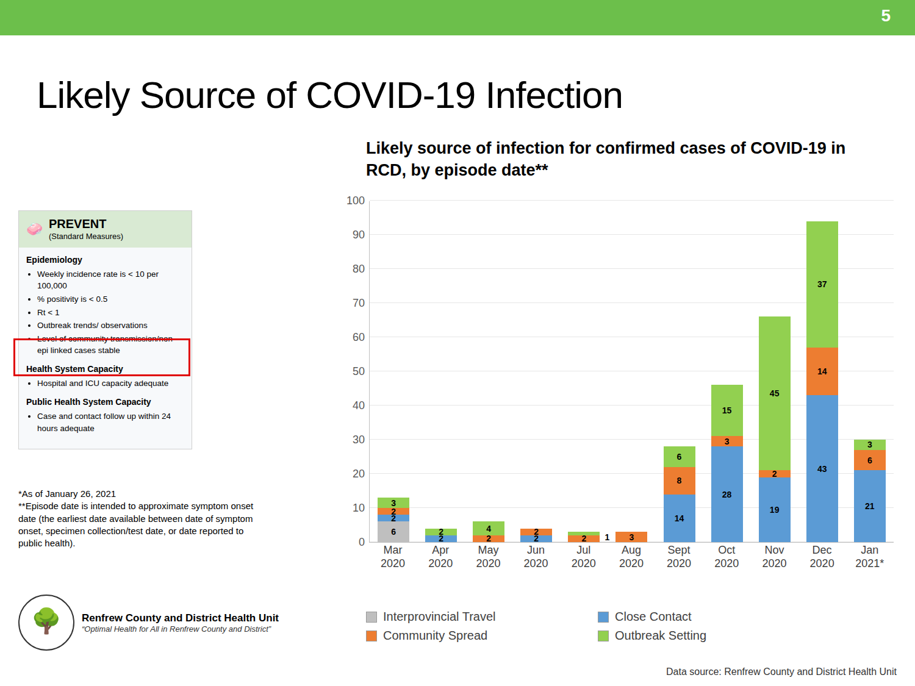5
Likely Source of COVID-19 Infection
Likely source of infection for confirmed cases of COVID-19 in RCD, by episode date**
🧼
PREVENT(Standard Measures)
Epidemiology
Weekly incidence rate is < 10 per 100,000
% positivity is < 0.5
Rt < 1
Outbreak trends/ observations
Level of community transmission/non-epi linked cases stable
Health System Capacity
Hospital and ICU capacity adequate
Public Health System Capacity
Case and contact follow up within 24 hours adequate
*As of January 26, 2021
**Episode date is intended to approximate symptom onset date (the earliest date available between date of symptom onset, specimen collection/test date, or date reported to public health).
🌳
Renfrew County and District Health Unit “Optimal Health for All in Renfrew County and District”
0
10
20
30
40
50
60
70
80
90
100
3
2
2
6
2
2
4
2
2
2
2
1
3
6
8
14
15
3
28
45
2
19
37
14
43
3
6
21
Mar
2020
Apr
2020
May
2020
Jun
2020
Jul
2020
Aug
2020
Sept
2020
Oct
2020
Nov
2020
Dec
2020
Jan
2021*
Interprovincial Travel
Close Contact
Community Spread
Outbreak Setting
Data source: Renfrew County and District Health Unit